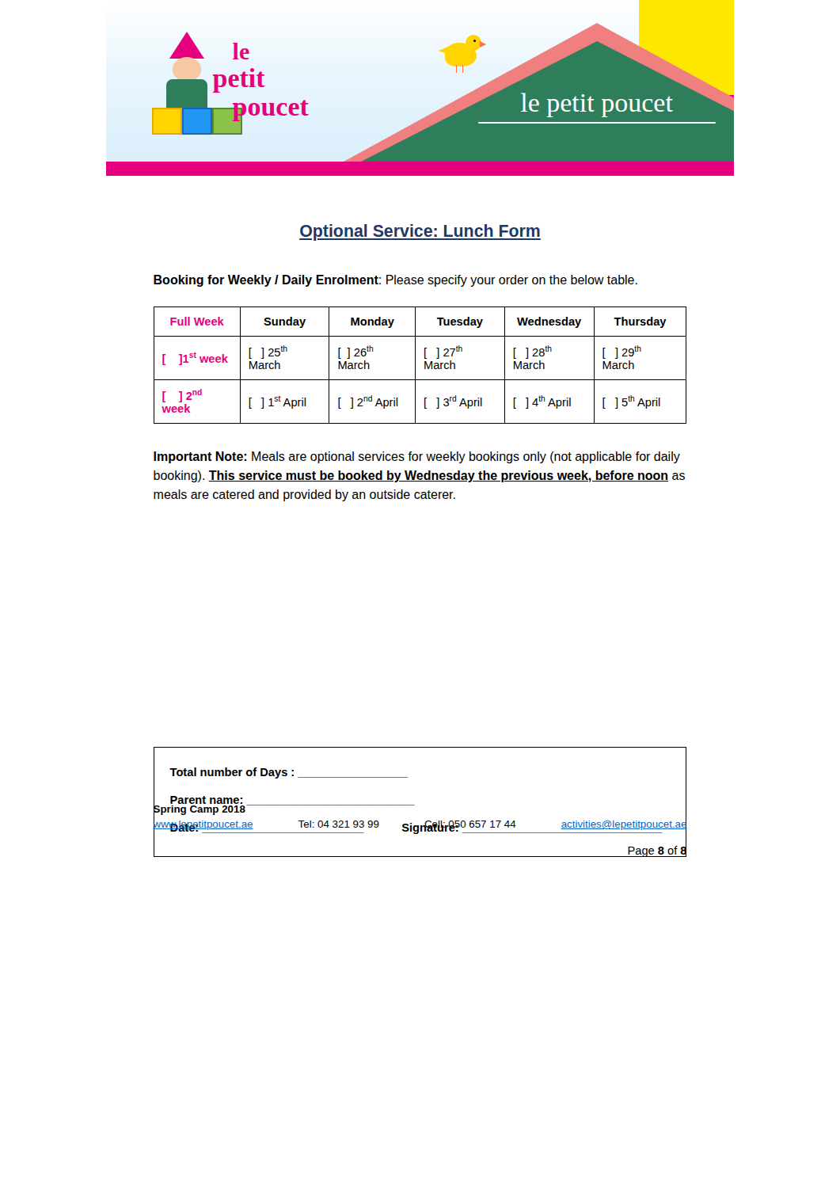le petit poucet
le
petit
poucet
Optional Service: Lunch Form
Booking for Weekly / Daily Enrolment: Please specify your order on the below table.
| Full Week | Sunday | Monday | Tuesday | Wednesday | Thursday |
| --- | --- | --- | --- | --- | --- |
| [ ]1 st week | [ ] 25 th March | [ ] 26 th March | [ ] 27 th March | [ ] 28 th March | [ ] 29 th March |
| [ ] 2 nd week | [ ] 1 st April | [ ] 2 nd April | [ ] 3 rd April | [ ] 4 th April | [ ] 5 th April |
| Total number of Days : _________________ Parent name: __________________________ Date: _________________________ Signature: _______________________________ |
Important Note: Meals are optional services for weekly bookings only (not applicable for daily booking). This service must be booked by Wednesday the previous week, before noon as meals are catered and provided by an outside caterer.
Spring Camp 2018
www.lepetitpoucet.ae Tel: 04 321 93 99 Cell: 050 657 17 44 activities@lepetitpoucet.ae
Page 8 of 8